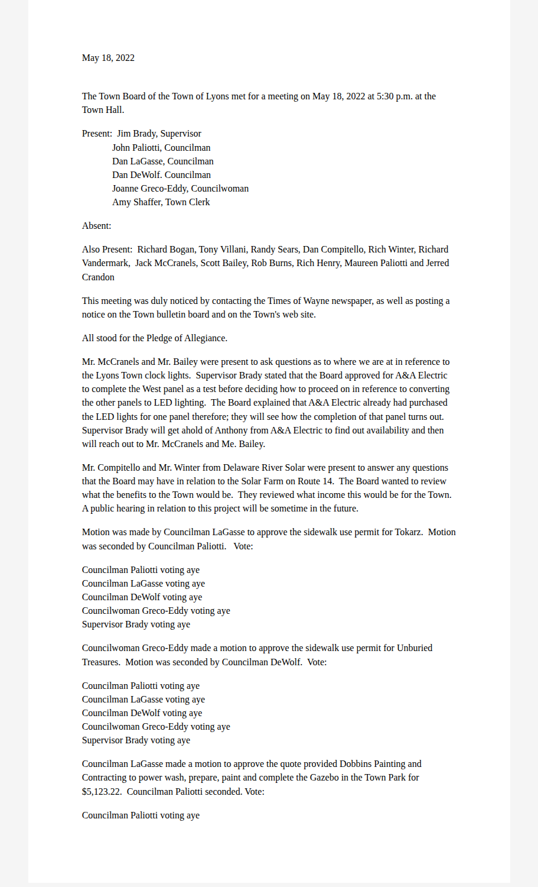May 18, 2022
The Town Board of the Town of Lyons met for a meeting on May 18, 2022 at 5:30 p.m. at the Town Hall.
Present: Jim Brady, Supervisor
John Paliotti, Councilman
Dan LaGasse, Councilman
Dan DeWolf. Councilman
Joanne Greco-Eddy, Councilwoman
Amy Shaffer, Town Clerk
Absent:
Also Present: Richard Bogan, Tony Villani, Randy Sears, Dan Compitello, Rich Winter, Richard Vandermark, Jack McCranels, Scott Bailey, Rob Burns, Rich Henry, Maureen Paliotti and Jerred Crandon
This meeting was duly noticed by contacting the Times of Wayne newspaper, as well as posting a notice on the Town bulletin board and on the Town's web site.
All stood for the Pledge of Allegiance.
Mr. McCranels and Mr. Bailey were present to ask questions as to where we are at in reference to the Lyons Town clock lights. Supervisor Brady stated that the Board approved for A&A Electric to complete the West panel as a test before deciding how to proceed on in reference to converting the other panels to LED lighting. The Board explained that A&A Electric already had purchased the LED lights for one panel therefore; they will see how the completion of that panel turns out. Supervisor Brady will get ahold of Anthony from A&A Electric to find out availability and then will reach out to Mr. McCranels and Me. Bailey.
Mr. Compitello and Mr. Winter from Delaware River Solar were present to answer any questions that the Board may have in relation to the Solar Farm on Route 14. The Board wanted to review what the benefits to the Town would be. They reviewed what income this would be for the Town. A public hearing in relation to this project will be sometime in the future.
Motion was made by Councilman LaGasse to approve the sidewalk use permit for Tokarz. Motion was seconded by Councilman Paliotti. Vote:
Councilman Paliotti voting aye
Councilman LaGasse voting aye
Councilman DeWolf voting aye
Councilwoman Greco-Eddy voting aye
Supervisor Brady voting aye
Councilwoman Greco-Eddy made a motion to approve the sidewalk use permit for Unburied Treasures. Motion was seconded by Councilman DeWolf. Vote:
Councilman Paliotti voting aye
Councilman LaGasse voting aye
Councilman DeWolf voting aye
Councilwoman Greco-Eddy voting aye
Supervisor Brady voting aye
Councilman LaGasse made a motion to approve the quote provided Dobbins Painting and Contracting to power wash, prepare, paint and complete the Gazebo in the Town Park for $5,123.22. Councilman Paliotti seconded. Vote:
Councilman Paliotti voting aye